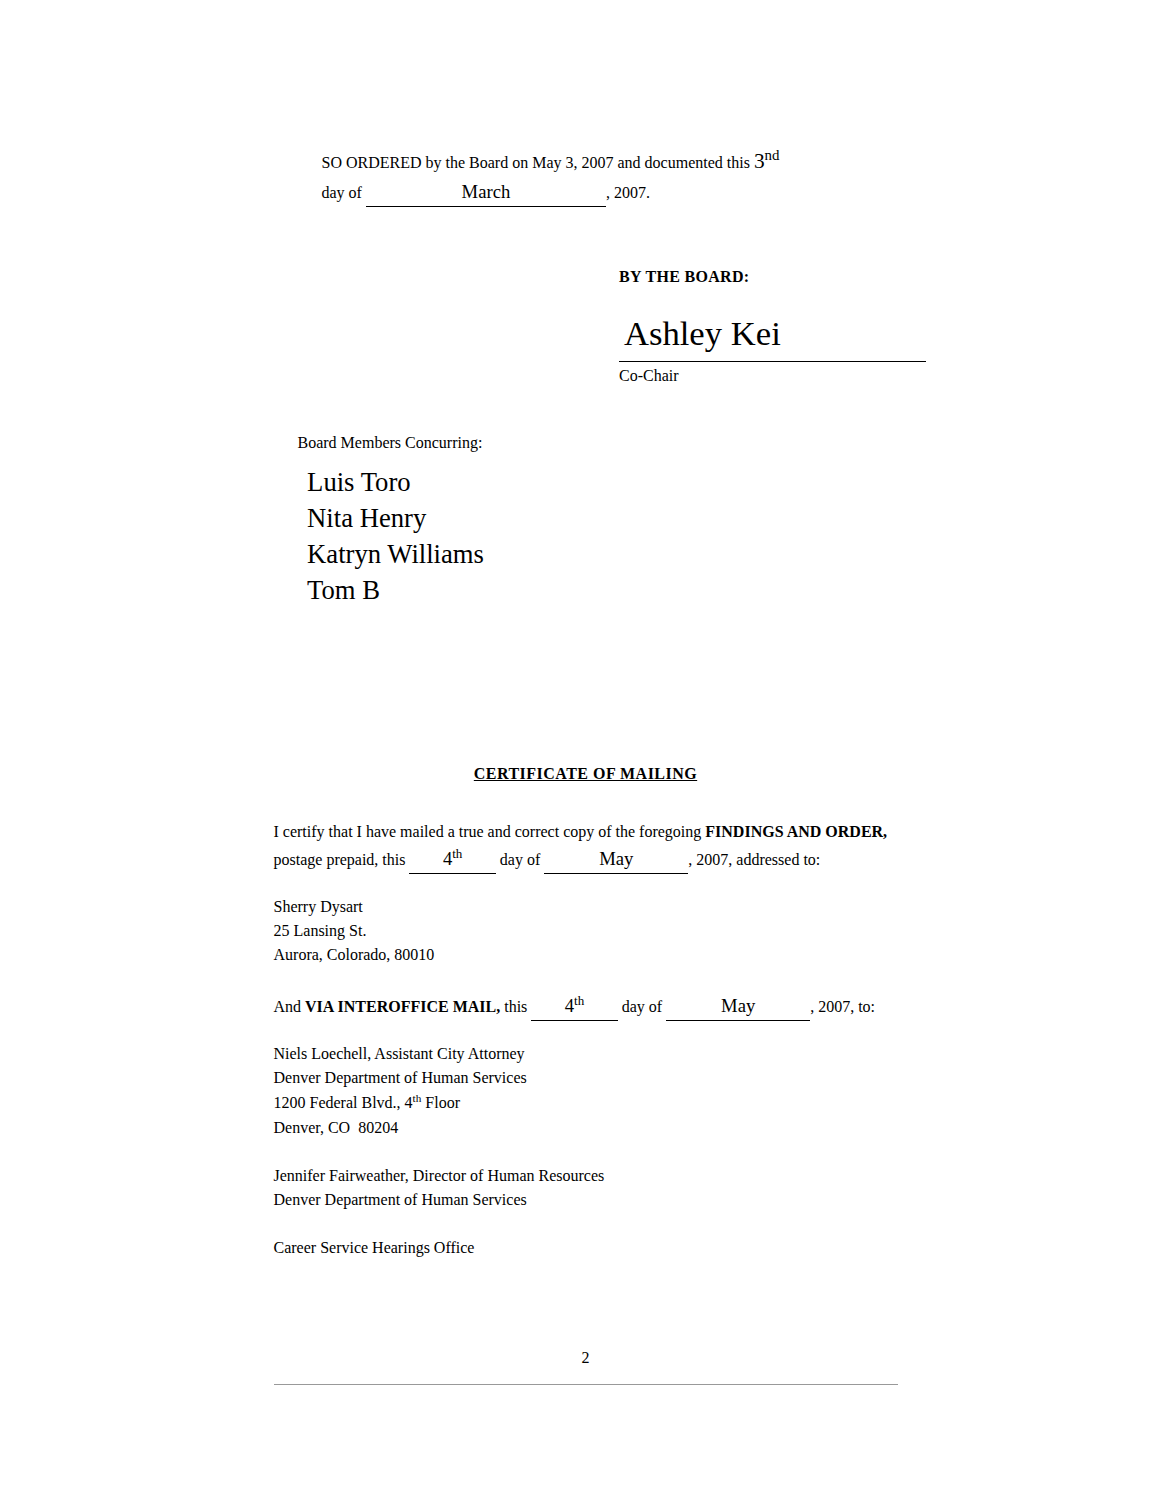SO ORDERED by the Board on May 3, 2007 and documented this 3nd
day of March, 2007.
BY THE BOARD:
Ashley Kei
Co-Chair
Board Members Concurring:
Luis Toro
Nita Henry
Katryn Williams
Tom B
CERTIFICATE OF MAILING
I certify that I have mailed a true and correct copy of the foregoing FINDINGS AND ORDER, postage prepaid, this 4th day of May, 2007, addressed to:
Sherry Dysart
25 Lansing St.
Aurora, Colorado, 80010
And VIA INTEROFFICE MAIL, this 4th day of May, 2007, to:
Niels Loechell, Assistant City Attorney
Denver Department of Human Services
1200 Federal Blvd., 4th Floor
Denver, CO 80204
Jennifer Fairweather, Director of Human Resources
Denver Department of Human Services
Career Service Hearings Office
2